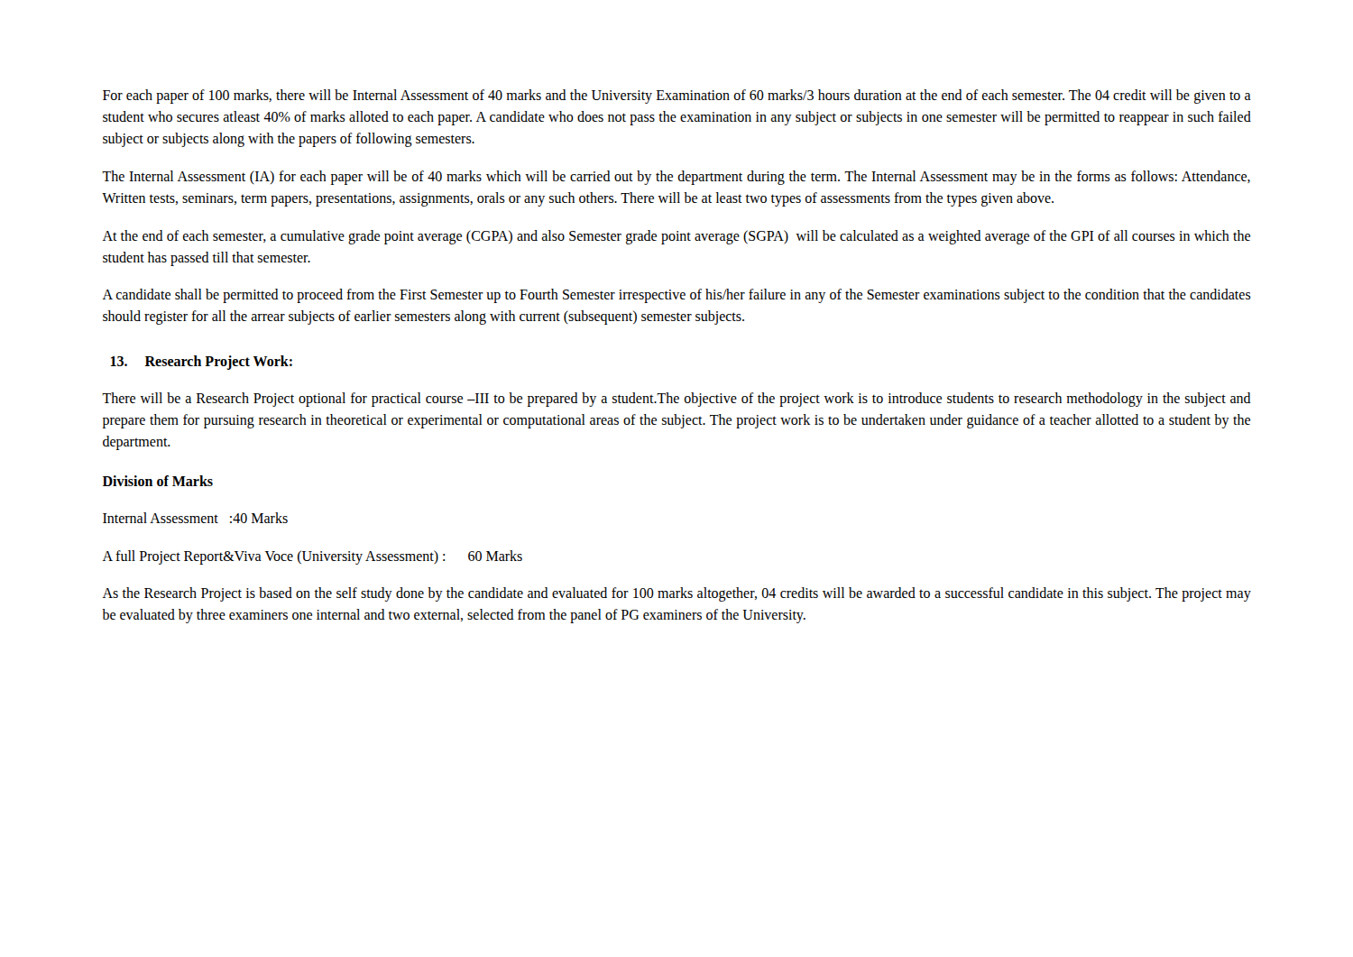For each paper of 100 marks, there will be Internal Assessment of 40 marks and the University Examination of 60 marks/3 hours duration at the end of each semester. The 04 credit will be given to a student who secures atleast 40% of marks alloted to each paper. A candidate who does not pass the examination in any subject or subjects in one semester will be permitted to reappear in such failed subject or subjects along with the papers of following semesters.
The Internal Assessment (IA) for each paper will be of 40 marks which will be carried out by the department during the term. The Internal Assessment may be in the forms as follows: Attendance, Written tests, seminars, term papers, presentations, assignments, orals or any such others. There will be at least two types of assessments from the types given above.
At the end of each semester, a cumulative grade point average (CGPA) and also Semester grade point average (SGPA) will be calculated as a weighted average of the GPI of all courses in which the student has passed till that semester.
A candidate shall be permitted to proceed from the First Semester up to Fourth Semester irrespective of his/her failure in any of the Semester examinations subject to the condition that the candidates should register for all the arrear subjects of earlier semesters along with current (subsequent) semester subjects.
13. Research Project Work:
There will be a Research Project optional for practical course –III to be prepared by a student.The objective of the project work is to introduce students to research methodology in the subject and prepare them for pursuing research in theoretical or experimental or computational areas of the subject. The project work is to be undertaken under guidance of a teacher allotted to a student by the department.
Division of Marks
Internal Assessment :40 Marks
A full Project Report&Viva Voce (University Assessment) : 60 Marks
As the Research Project is based on the self study done by the candidate and evaluated for 100 marks altogether, 04 credits will be awarded to a successful candidate in this subject. The project may be evaluated by three examiners one internal and two external, selected from the panel of PG examiners of the University.